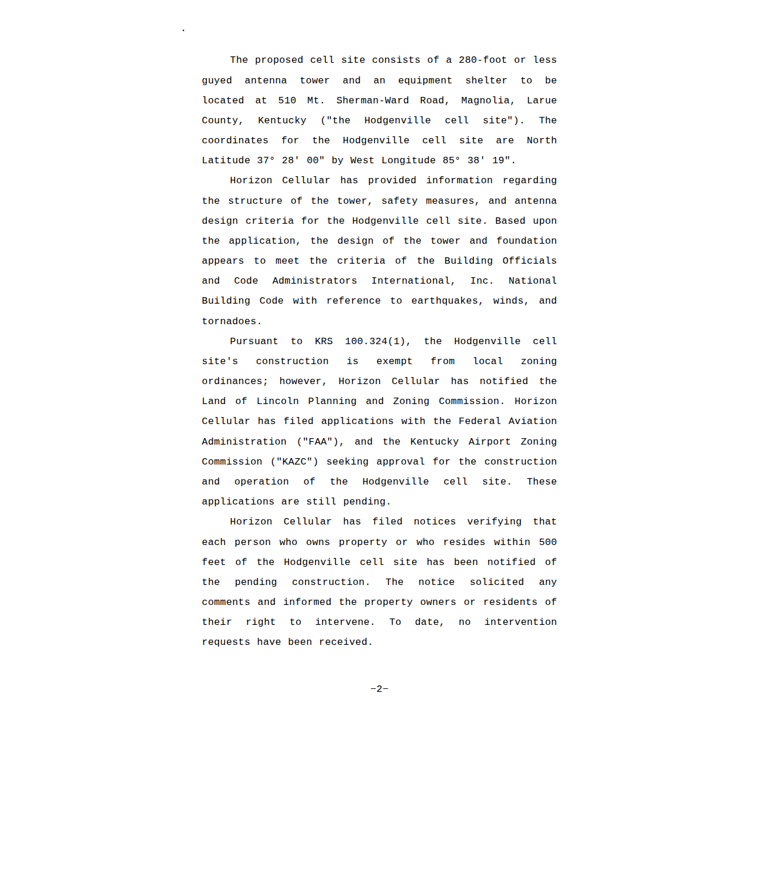.
The proposed cell site consists of a 280-foot or less guyed antenna tower and an equipment shelter to be located at 510 Mt. Sherman-Ward Road, Magnolia, Larue County, Kentucky ("the Hodgenville cell site"). The coordinates for the Hodgenville cell site are North Latitude 37° 28' 00" by West Longitude 85° 38' 19".
Horizon Cellular has provided information regarding the structure of the tower, safety measures, and antenna design criteria for the Hodgenville cell site. Based upon the application, the design of the tower and foundation appears to meet the criteria of the Building Officials and Code Administrators International, Inc. National Building Code with reference to earthquakes, winds, and tornadoes.
Pursuant to KRS 100.324(1), the Hodgenville cell site's construction is exempt from local zoning ordinances; however, Horizon Cellular has notified the Land of Lincoln Planning and Zoning Commission. Horizon Cellular has filed applications with the Federal Aviation Administration ("FAA"), and the Kentucky Airport Zoning Commission ("KAZC") seeking approval for the construction and operation of the Hodgenville cell site. These applications are still pending.
Horizon Cellular has filed notices verifying that each person who owns property or who resides within 500 feet of the Hodgenville cell site has been notified of the pending construction. The notice solicited any comments and informed the property owners or residents of their right to intervene. To date, no intervention requests have been received.
−2−